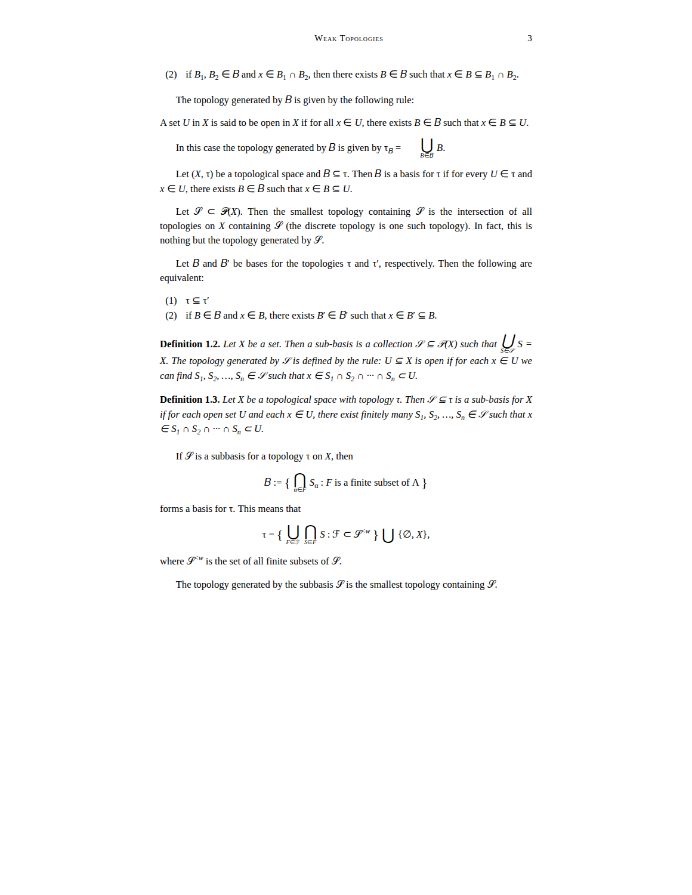Weak Topologies 3
(2) if B1, B2 ∈ 𝐵 and x ∈ B1 ∩ B2, then there exists B ∈ 𝐵 such that x ∈ B ⊆ B1 ∩ B2.
The topology generated by 𝐵 is given by the following rule:
A set U in X is said to be open in X if for all x ∈ U, there exists B ∈ 𝐵 such that x ∈ B ⊆ U.
In this case the topology generated by 𝐵 is given by τ𝐵 = ⋃B∈𝐵 B.
Let (X, τ) be a topological space and 𝐵 ⊆ τ. Then 𝐵 is a basis for τ if for every U ∈ τ and x ∈ U, there exists B ∈ 𝐵 such that x ∈ B ⊆ U.
Let 𝒮 ⊂ 𝒫(X). Then the smallest topology containing 𝒮 is the intersection of all topologies on X containing 𝒮 (the discrete topology is one such topology). In fact, this is nothing but the topology generated by 𝒮.
Let 𝐵 and 𝐵′ be bases for the topologies τ and τ′, respectively. Then the following are equivalent:
(1) τ ⊆ τ′
(2) if B ∈ 𝐵 and x ∈ B, there exists B′ ∈ 𝐵′ such that x ∈ B′ ⊆ B.
Definition 1.2. Let X be a set. Then a sub-basis is a collection 𝒮 ⊆ 𝒫(X) such that ⋃S∈𝒮 S = X. The topology generated by 𝒮 is defined by the rule: U ⊆ X is open if for each x ∈ U we can find S1, S2, …, Sn ∈ 𝒮 such that x ∈ S1 ∩ S2 ∩ ··· ∩ Sn ⊂ U.
Definition 1.3. Let X be a topological space with topology τ. Then 𝒮 ⊆ τ is a sub-basis for X if for each open set U and each x ∈ U, there exist finitely many S1, S2, …, Sn ∈ 𝒮 such that x ∈ S1 ∩ S2 ∩ ··· ∩ Sn ⊂ U.
If 𝒮 is a subbasis for a topology τ on X, then
𝐵 := { ⋂α∈F Sα : F is a finite subset of Λ }
forms a basis for τ. This means that
τ = { ⋃F∈ℱ ⋂S∈F S : ℱ ⊂ 𝒮<w } ⋃ {∅, X},
where 𝒮<w is the set of all finite subsets of 𝒮.
The topology generated by the subbasis 𝒮 is the smallest topology containing 𝒮.